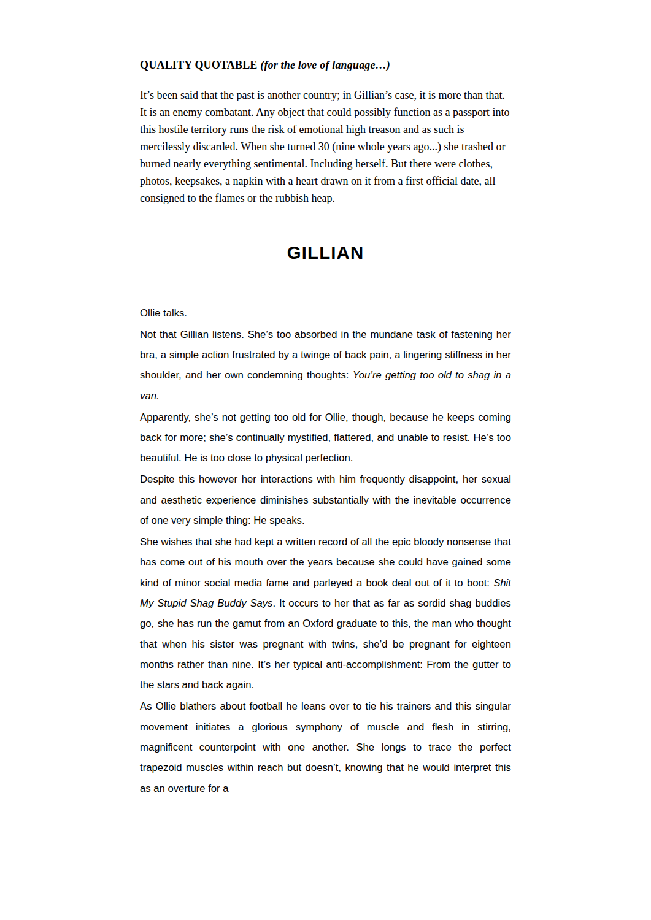QUALITY QUOTABLE (for the love of language…)
It’s been said that the past is another country; in Gillian’s case, it is more than that. It is an enemy combatant. Any object that could possibly function as a passport into this hostile territory runs the risk of emotional high treason and as such is mercilessly discarded. When she turned 30 (nine whole years ago...) she trashed or burned nearly everything sentimental. Including herself. But there were clothes, photos, keepsakes, a napkin with a heart drawn on it from a first official date, all consigned to the flames or the rubbish heap.
GILLIAN
Ollie talks.
Not that Gillian listens. She’s too absorbed in the mundane task of fastening her bra, a simple action frustrated by a twinge of back pain, a lingering stiffness in her shoulder, and her own condemning thoughts: You’re getting too old to shag in a van.
Apparently, she’s not getting too old for Ollie, though, because he keeps coming back for more; she’s continually mystified, flattered, and unable to resist. He’s too beautiful. He is too close to physical perfection.
Despite this however her interactions with him frequently disappoint, her sexual and aesthetic experience diminishes substantially with the inevitable occurrence of one very simple thing: He speaks.
She wishes that she had kept a written record of all the epic bloody nonsense that has come out of his mouth over the years because she could have gained some kind of minor social media fame and parleyed a book deal out of it to boot: Shit My Stupid Shag Buddy Says. It occurs to her that as far as sordid shag buddies go, she has run the gamut from an Oxford graduate to this, the man who thought that when his sister was pregnant with twins, she’d be pregnant for eighteen months rather than nine. It’s her typical anti-accomplishment: From the gutter to the stars and back again.
As Ollie blathers about football he leans over to tie his trainers and this singular movement initiates a glorious symphony of muscle and flesh in stirring, magnificent counterpoint with one another. She longs to trace the perfect trapezoid muscles within reach but doesn’t, knowing that he would interpret this as an overture for a